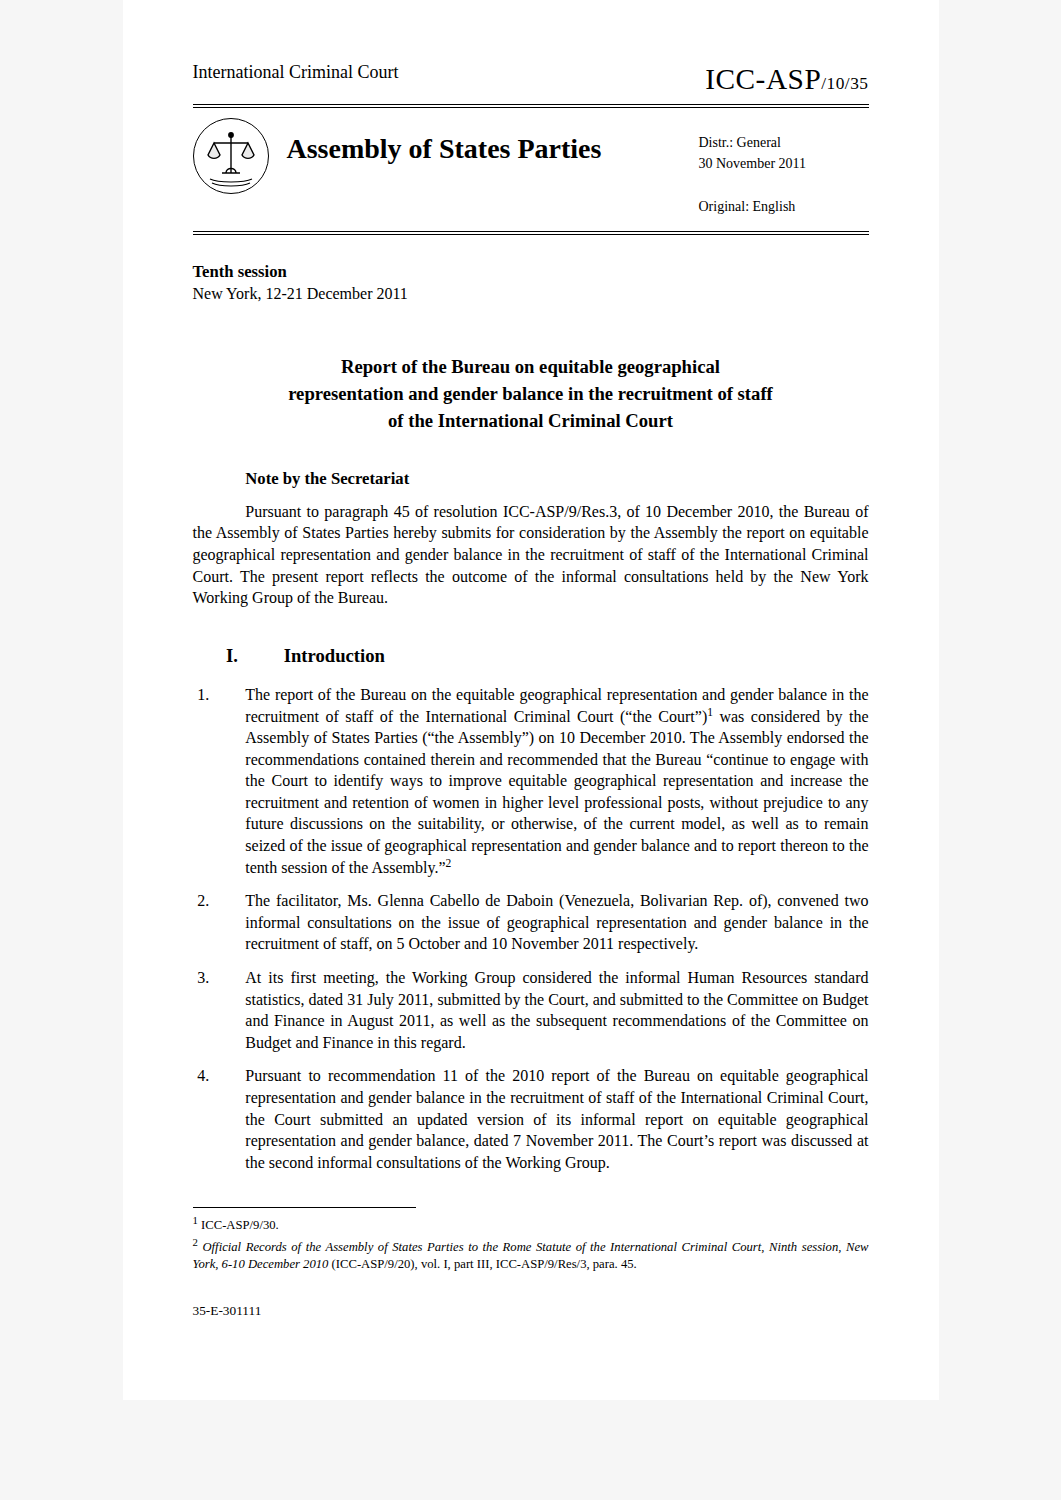International Criminal Court
ICC-ASP/10/35
Assembly of States Parties
Distr.: General
30 November 2011
Original: English
Tenth session
New York, 12-21 December 2011
Report of the Bureau on equitable geographical
representation and gender balance in the recruitment of staff
of the International Criminal Court
Note by the Secretariat
Pursuant to paragraph 45 of resolution ICC-ASP/9/Res.3, of 10 December 2010, the Bureau of the Assembly of States Parties hereby submits for consideration by the Assembly the report on equitable geographical representation and gender balance in the recruitment of staff of the International Criminal Court. The present report reflects the outcome of the informal consultations held by the New York Working Group of the Bureau.
I. Introduction
1.
The report of the Bureau on the equitable geographical representation and gender balance in the recruitment of staff of the International Criminal Court (“the Court”)1 was considered by the Assembly of States Parties (“the Assembly”) on 10 December 2010. The Assembly endorsed the recommendations contained therein and recommended that the Bureau “continue to engage with the Court to identify ways to improve equitable geographical representation and increase the recruitment and retention of women in higher level professional posts, without prejudice to any future discussions on the suitability, or otherwise, of the current model, as well as to remain seized of the issue of geographical representation and gender balance and to report thereon to the tenth session of the Assembly.”2
2.
The facilitator, Ms. Glenna Cabello de Daboin (Venezuela, Bolivarian Rep. of), convened two informal consultations on the issue of geographical representation and gender balance in the recruitment of staff, on 5 October and 10 November 2011 respectively.
3.
At its first meeting, the Working Group considered the informal Human Resources standard statistics, dated 31 July 2011, submitted by the Court, and submitted to the Committee on Budget and Finance in August 2011, as well as the subsequent recommendations of the Committee on Budget and Finance in this regard.
4.
Pursuant to recommendation 11 of the 2010 report of the Bureau on equitable geographical representation and gender balance in the recruitment of staff of the International Criminal Court, the Court submitted an updated version of its informal report on equitable geographical representation and gender balance, dated 7 November 2011. The Court’s report was discussed at the second informal consultations of the Working Group.
1 ICC-ASP/9/30.
2 Official Records of the Assembly of States Parties to the Rome Statute of the International Criminal Court, Ninth session, New York, 6-10 December 2010 (ICC-ASP/9/20), vol. I, part III, ICC-ASP/9/Res/3, para. 45.
35-E-301111